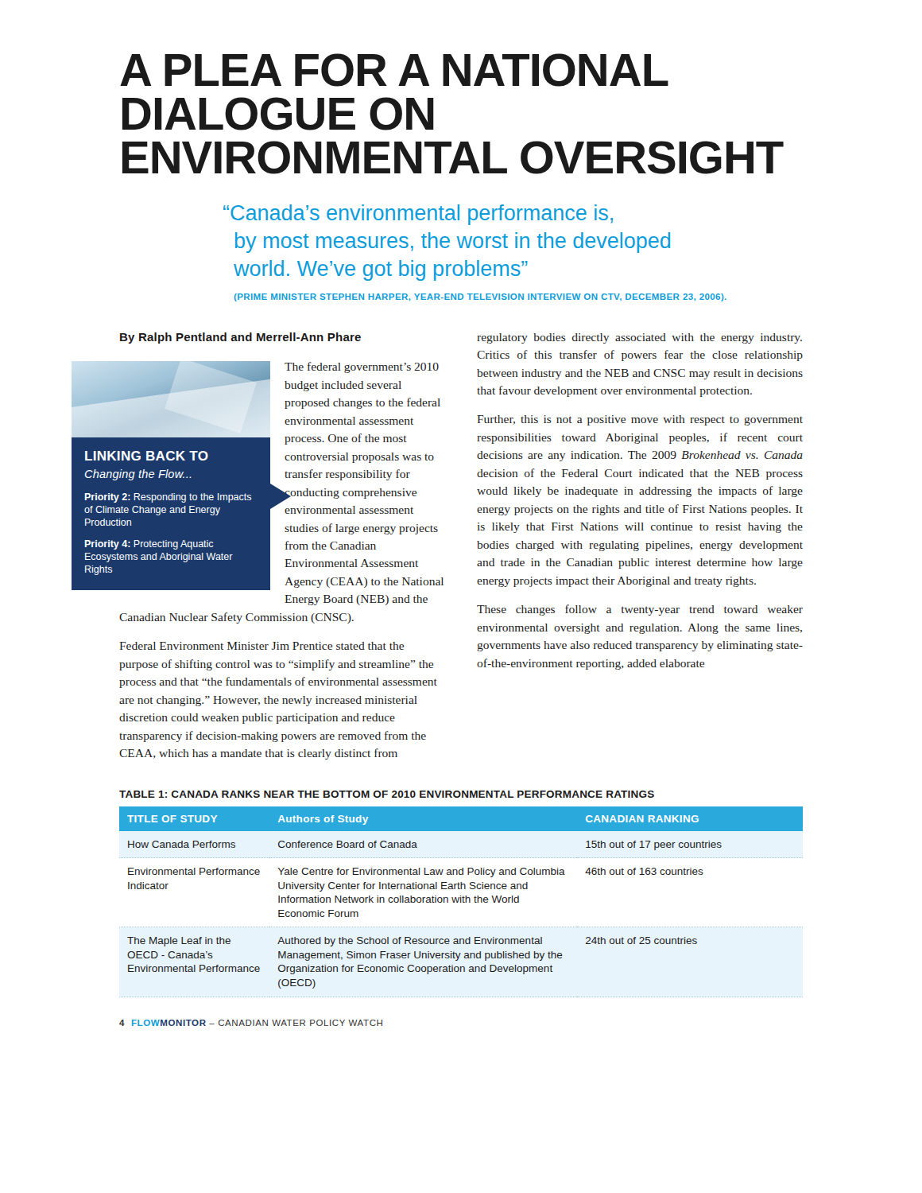A plea for a national
dialogue on
environmental oversight
“Canada’s environmental performance is, by most measures, the worst in the developed world. We’ve got big problems”
(PRIME MINISTER STEPHEN HARPER, YEAR-END TELEVISION INTERVIEW ON CTV, DECEMBER 23, 2006).
By Ralph Pentland and Merrell-Ann Phare
Linking back to
Changing the Flow...
Priority 2: Responding to the Impacts of Climate Change and Energy Production
Priority 4: Protecting Aquatic Ecosystems and Aboriginal Water Rights
The federal government’s 2010 budget included several proposed changes to the federal environmental assessment process. One of the most controversial proposals was to transfer responsibility for conducting comprehensive environmental assessment studies of large energy projects from the Canadian Environmental Assessment Agency (CEAA) to the National Energy Board (NEB) and the Canadian Nuclear Safety Commission (CNSC).
Federal Environment Minister Jim Prentice stated that the purpose of shifting control was to “simplify and streamline” the process and that “the fundamentals of environmental assessment are not changing.” However, the newly increased ministerial discretion could weaken public participation and reduce transparency if decision-making powers are removed from the CEAA, which has a mandate that is clearly distinct from
regulatory bodies directly associated with the energy industry. Critics of this transfer of powers fear the close relationship between industry and the NEB and CNSC may result in decisions that favour development over environmental protection.
Further, this is not a positive move with respect to government responsibilities toward Aboriginal peoples, if recent court decisions are any indication. The 2009 Brokenhead vs. Canada decision of the Federal Court indicated that the NEB process would likely be inadequate in addressing the impacts of large energy projects on the rights and title of First Nations peoples. It is likely that First Nations will continue to resist having the bodies charged with regulating pipelines, energy development and trade in the Canadian public interest determine how large energy projects impact their Aboriginal and treaty rights.
These changes follow a twenty-year trend toward weaker environmental oversight and regulation. Along the same lines, governments have also reduced transparency by eliminating state-of-the-environment reporting, added elaborate
Table 1: Canada ranks near the bottom of 2010 environmental performance ratings
| Title of Study | Authors of Study | Canadian Ranking |
| --- | --- | --- |
| How Canada Performs | Conference Board of Canada | 15th out of 17 peer countries |
| Environmental Performance Indicator | Yale Centre for Environmental Law and Policy and Columbia University Center for International Earth Science and Information Network in collaboration with the World Economic Forum | 46th out of 163 countries |
| The Maple Leaf in the OECD - Canada’s Environmental Performance | Authored by the School of Resource and Environmental Management, Simon Fraser University and published by the Organization for Economic Cooperation and Development (OECD) | 24th out of 25 countries |
4 FLOW MONITOR – CANADIAN WATER POLICY WATCH